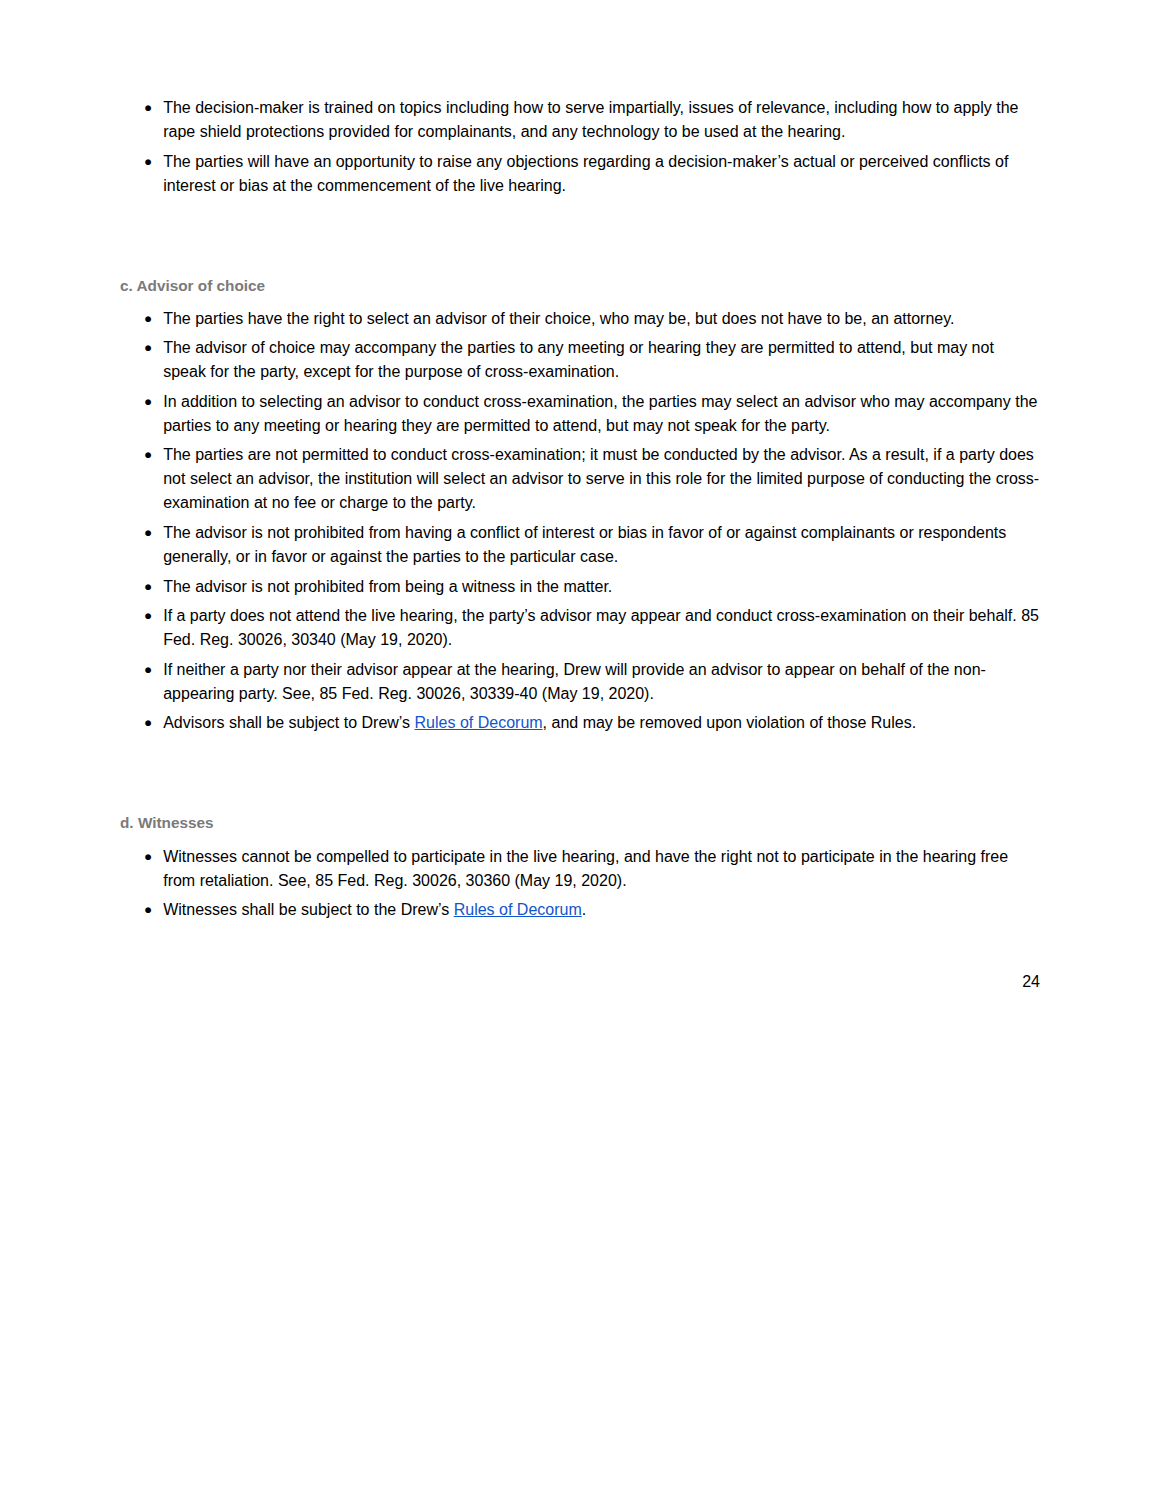The decision-maker is trained on topics including how to serve impartially, issues of relevance, including how to apply the rape shield protections provided for complainants, and any technology to be used at the hearing.
The parties will have an opportunity to raise any objections regarding a decision-maker’s actual or perceived conflicts of interest or bias at the commencement of the live hearing.
c. Advisor of choice
The parties have the right to select an advisor of their choice, who may be, but does not have to be, an attorney.
The advisor of choice may accompany the parties to any meeting or hearing they are permitted to attend, but may not speak for the party, except for the purpose of cross-examination.
In addition to selecting an advisor to conduct cross-examination, the parties may select an advisor who may accompany the parties to any meeting or hearing they are permitted to attend, but may not speak for the party.
The parties are not permitted to conduct cross-examination; it must be conducted by the advisor. As a result, if a party does not select an advisor, the institution will select an advisor to serve in this role for the limited purpose of conducting the cross-examination at no fee or charge to the party.
The advisor is not prohibited from having a conflict of interest or bias in favor of or against complainants or respondents generally, or in favor or against the parties to the particular case.
The advisor is not prohibited from being a witness in the matter.
If a party does not attend the live hearing, the party’s advisor may appear and conduct cross-examination on their behalf. 85 Fed. Reg. 30026, 30340 (May 19, 2020).
If neither a party nor their advisor appear at the hearing, Drew will provide an advisor to appear on behalf of the non-appearing party. See, 85 Fed. Reg. 30026, 30339-40 (May 19, 2020).
Advisors shall be subject to Drew’s Rules of Decorum, and may be removed upon violation of those Rules.
d. Witnesses
Witnesses cannot be compelled to participate in the live hearing, and have the right not to participate in the hearing free from retaliation. See, 85 Fed. Reg. 30026, 30360 (May 19, 2020).
Witnesses shall be subject to the Drew’s Rules of Decorum.
24